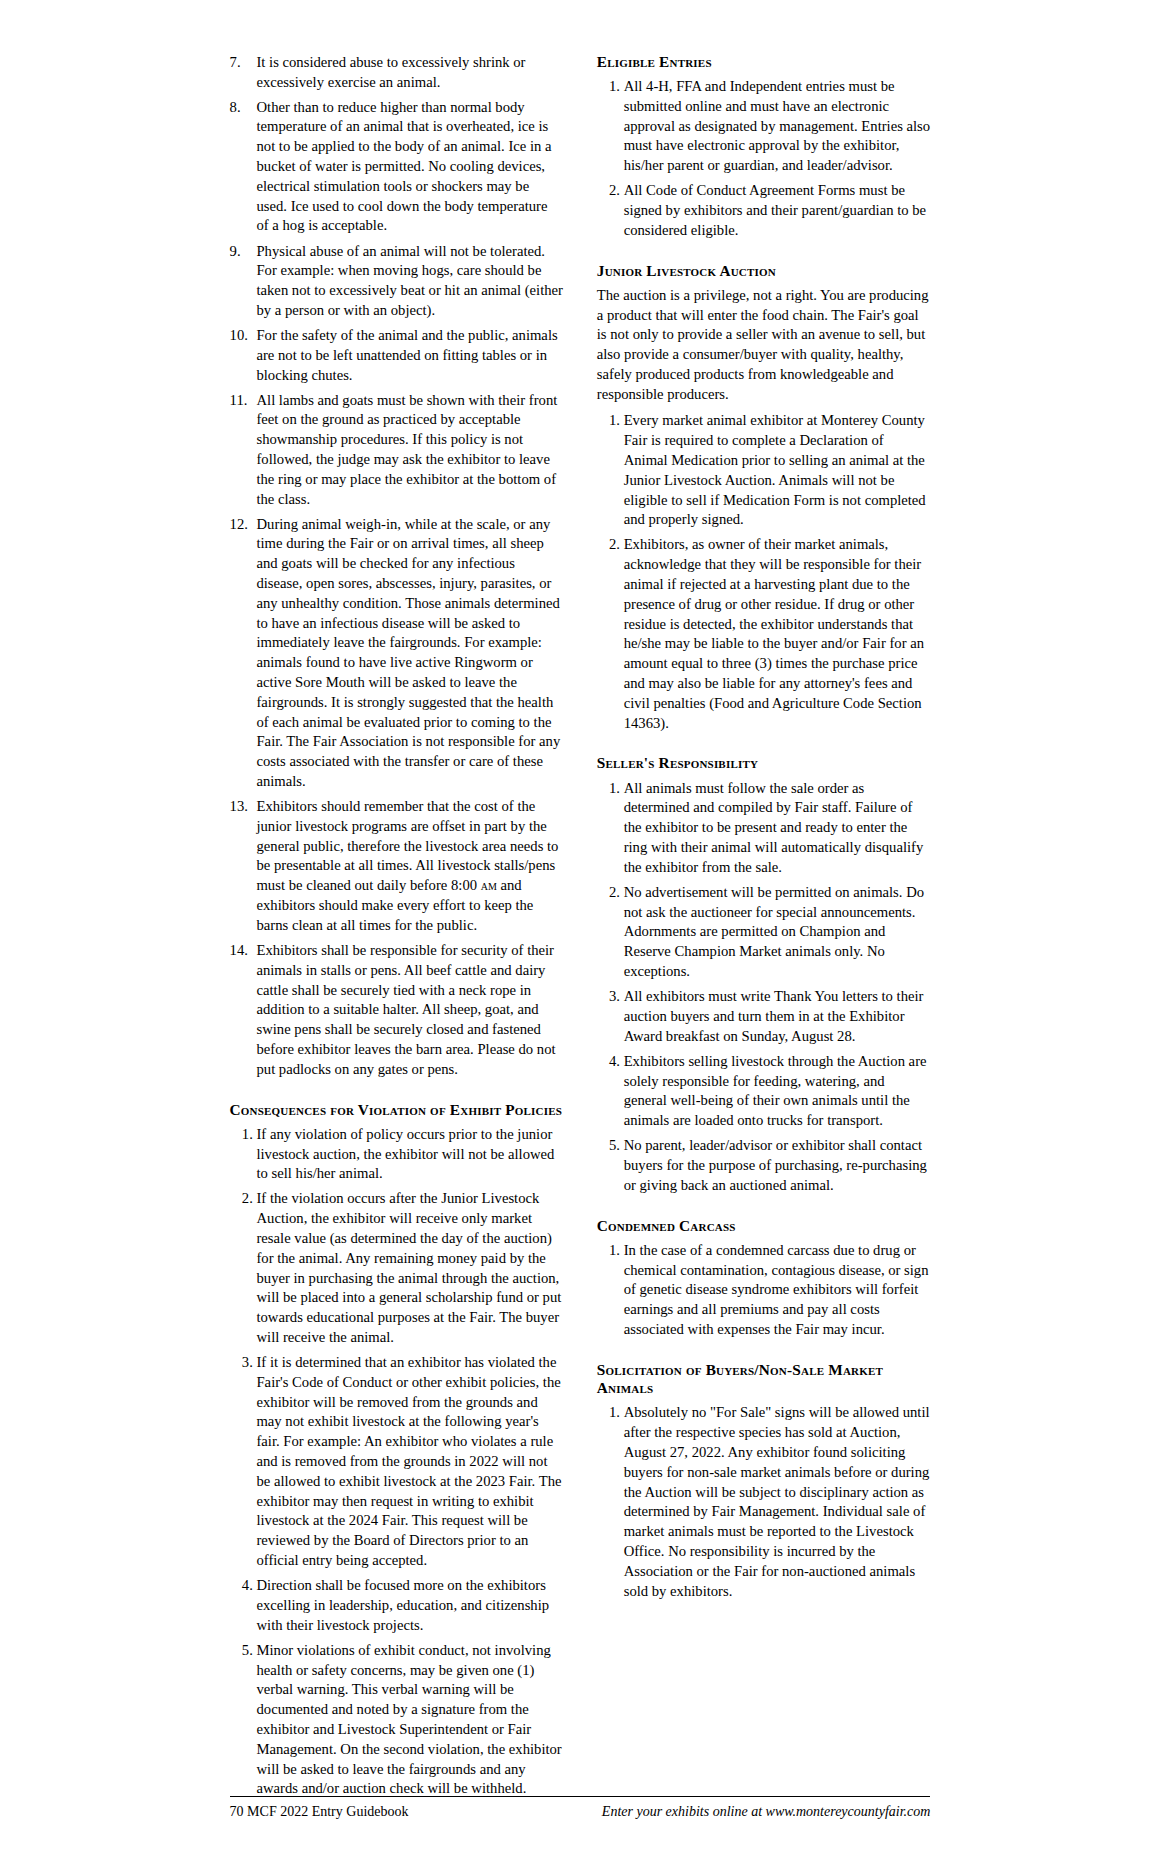It is considered abuse to excessively shrink or excessively exercise an animal.
Other than to reduce higher than normal body temperature of an animal that is overheated, ice is not to be applied to the body of an animal. Ice in a bucket of water is permitted. No cooling devices, electrical stimulation tools or shockers may be used. Ice used to cool down the body temperature of a hog is acceptable.
Physical abuse of an animal will not be tolerated. For example: when moving hogs, care should be taken not to excessively beat or hit an animal (either by a person or with an object).
For the safety of the animal and the public, animals are not to be left unattended on fitting tables or in blocking chutes.
All lambs and goats must be shown with their front feet on the ground as practiced by acceptable showmanship procedures. If this policy is not followed, the judge may ask the exhibitor to leave the ring or may place the exhibitor at the bottom of the class.
During animal weigh-in, while at the scale, or any time during the Fair or on arrival times, all sheep and goats will be checked for any infectious disease, open sores, abscesses, injury, parasites, or any unhealthy condition. Those animals determined to have an infectious disease will be asked to immediately leave the fairgrounds. For example: animals found to have live active Ringworm or active Sore Mouth will be asked to leave the fairgrounds. It is strongly suggested that the health of each animal be evaluated prior to coming to the Fair. The Fair Association is not responsible for any costs associated with the transfer or care of these animals.
Exhibitors should remember that the cost of the junior livestock programs are offset in part by the general public, therefore the livestock area needs to be presentable at all times. All livestock stalls/pens must be cleaned out daily before 8:00 am and exhibitors should make every effort to keep the barns clean at all times for the public.
Exhibitors shall be responsible for security of their animals in stalls or pens. All beef cattle and dairy cattle shall be securely tied with a neck rope in addition to a suitable halter. All sheep, goat, and swine pens shall be securely closed and fastened before exhibitor leaves the barn area. Please do not put padlocks on any gates or pens.
Consequences for Violation of Exhibit Policies
If any violation of policy occurs prior to the junior livestock auction, the exhibitor will not be allowed to sell his/her animal.
If the violation occurs after the Junior Livestock Auction, the exhibitor will receive only market resale value (as determined the day of the auction) for the animal. Any remaining money paid by the buyer in purchasing the animal through the auction, will be placed into a general scholarship fund or put towards educational purposes at the Fair. The buyer will receive the animal.
If it is determined that an exhibitor has violated the Fair's Code of Conduct or other exhibit policies, the exhibitor will be removed from the grounds and may not exhibit livestock at the following year's fair. For example: An exhibitor who violates a rule and is removed from the grounds in 2022 will not be allowed to exhibit livestock at the 2023 Fair. The exhibitor may then request in writing to exhibit livestock at the 2024 Fair. This request will be reviewed by the Board of Directors prior to an official entry being accepted.
Direction shall be focused more on the exhibitors excelling in leadership, education, and citizenship with their livestock projects.
Minor violations of exhibit conduct, not involving health or safety concerns, may be given one (1) verbal warning. This verbal warning will be documented and noted by a signature from the exhibitor and Livestock Superintendent or Fair Management. On the second violation, the exhibitor will be asked to leave the fairgrounds and any awards and/or auction check will be withheld.
Eligible Entries
All 4-H, FFA and Independent entries must be submitted online and must have an electronic approval as designated by management. Entries also must have electronic approval by the exhibitor, his/her parent or guardian, and leader/advisor.
All Code of Conduct Agreement Forms must be signed by exhibitors and their parent/guardian to be considered eligible.
Junior Livestock Auction
The auction is a privilege, not a right. You are producing a product that will enter the food chain. The Fair's goal is not only to provide a seller with an avenue to sell, but also provide a consumer/buyer with quality, healthy, safely produced products from knowledgeable and responsible producers.
Every market animal exhibitor at Monterey County Fair is required to complete a Declaration of Animal Medication prior to selling an animal at the Junior Livestock Auction. Animals will not be eligible to sell if Medication Form is not completed and properly signed.
Exhibitors, as owner of their market animals, acknowledge that they will be responsible for their animal if rejected at a harvesting plant due to the presence of drug or other residue. If drug or other residue is detected, the exhibitor understands that he/she may be liable to the buyer and/or Fair for an amount equal to three (3) times the purchase price and may also be liable for any attorney's fees and civil penalties (Food and Agriculture Code Section 14363).
Seller's Responsibility
All animals must follow the sale order as determined and compiled by Fair staff. Failure of the exhibitor to be present and ready to enter the ring with their animal will automatically disqualify the exhibitor from the sale.
No advertisement will be permitted on animals. Do not ask the auctioneer for special announcements. Adornments are permitted on Champion and Reserve Champion Market animals only. No exceptions.
All exhibitors must write Thank You letters to their auction buyers and turn them in at the Exhibitor Award breakfast on Sunday, August 28.
Exhibitors selling livestock through the Auction are solely responsible for feeding, watering, and general well-being of their own animals until the animals are loaded onto trucks for transport.
No parent, leader/advisor or exhibitor shall contact buyers for the purpose of purchasing, re-purchasing or giving back an auctioned animal.
Condemned Carcass
In the case of a condemned carcass due to drug or chemical contamination, contagious disease, or sign of genetic disease syndrome exhibitors will forfeit earnings and all premiums and pay all costs associated with expenses the Fair may incur.
Solicitation of Buyers/Non-Sale Market Animals
Absolutely no "For Sale" signs will be allowed until after the respective species has sold at Auction, August 27, 2022. Any exhibitor found soliciting buyers for non-sale market animals before or during the Auction will be subject to disciplinary action as determined by Fair Management. Individual sale of market animals must be reported to the Livestock Office. No responsibility is incurred by the Association or the Fair for non-auctioned animals sold by exhibitors.
70 MCF 2022 Entry Guidebook
Enter your exhibits online at www.montereycountyfair.com